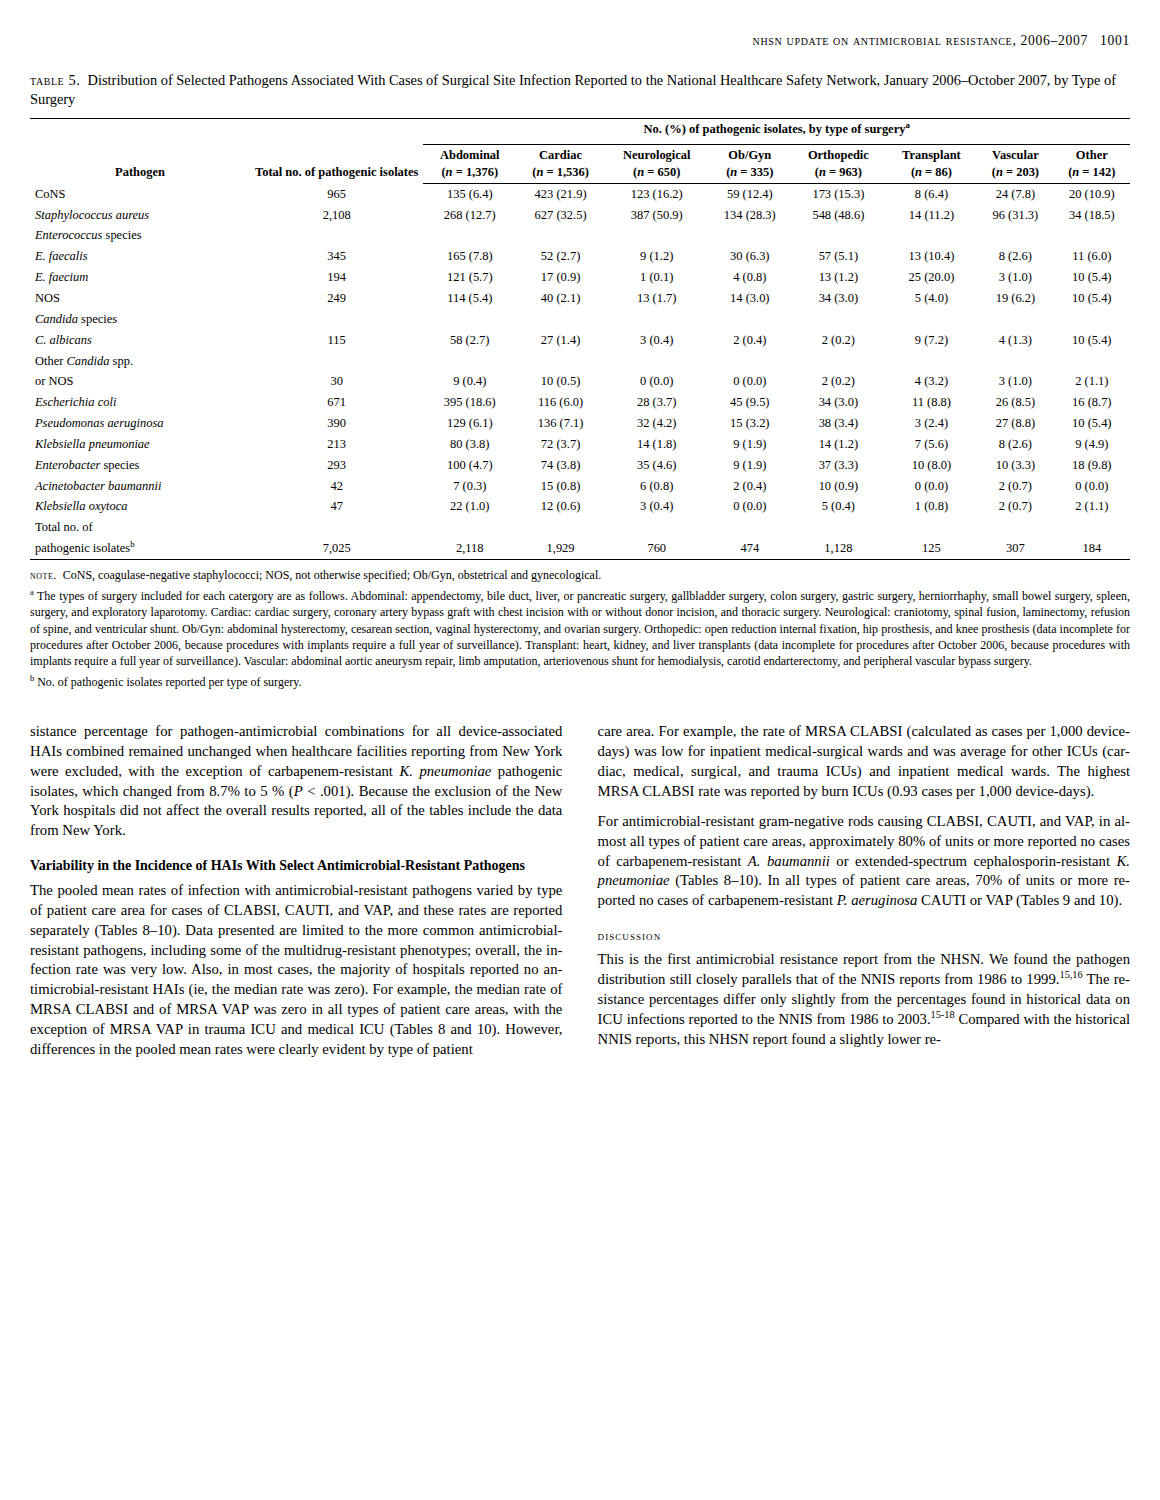nhsn update on antimicrobial resistance, 2006–2007 1001
table 5. Distribution of Selected Pathogens Associated With Cases of Surgical Site Infection Reported to the National Healthcare Safety Network, January 2006–October 2007, by Type of Surgery
| Pathogen | Total no. of pathogenic isolates | No. (%) of pathogenic isolates, by type of surgery a |
| --- | --- | --- |
| Abdominal ( n = 1,376) | Cardiac ( n = 1,536) | Neurological ( n = 650) | Ob/Gyn ( n = 335) | Orthopedic ( n = 963) | Transplant ( n = 86) | Vascular ( n = 203) | Other ( n = 142) |
| CoNS | 965 | 135 (6.4) | 423 (21.9) | 123 (16.2) | 59 (12.4) | 173 (15.3) | 8 (6.4) | 24 (7.8) | 20 (10.9) |
| Staphylococcus aureus | 2,108 | 268 (12.7) | 627 (32.5) | 387 (50.9) | 134 (28.3) | 548 (48.6) | 14 (11.2) | 96 (31.3) | 34 (18.5) |
| Enterococcus species | | | | | | | | | |
| E. faecalis | 345 | 165 (7.8) | 52 (2.7) | 9 (1.2) | 30 (6.3) | 57 (5.1) | 13 (10.4) | 8 (2.6) | 11 (6.0) |
| E. faecium | 194 | 121 (5.7) | 17 (0.9) | 1 (0.1) | 4 (0.8) | 13 (1.2) | 25 (20.0) | 3 (1.0) | 10 (5.4) |
| NOS | 249 | 114 (5.4) | 40 (2.1) | 13 (1.7) | 14 (3.0) | 34 (3.0) | 5 (4.0) | 19 (6.2) | 10 (5.4) |
| Candida species | | | | | | | | | |
| C. albicans | 115 | 58 (2.7) | 27 (1.4) | 3 (0.4) | 2 (0.4) | 2 (0.2) | 9 (7.2) | 4 (1.3) | 10 (5.4) |
| Other Candida spp. | | | | | | | | | |
| or NOS | 30 | 9 (0.4) | 10 (0.5) | 0 (0.0) | 0 (0.0) | 2 (0.2) | 4 (3.2) | 3 (1.0) | 2 (1.1) |
| Escherichia coli | 671 | 395 (18.6) | 116 (6.0) | 28 (3.7) | 45 (9.5) | 34 (3.0) | 11 (8.8) | 26 (8.5) | 16 (8.7) |
| Pseudomonas aeruginosa | 390 | 129 (6.1) | 136 (7.1) | 32 (4.2) | 15 (3.2) | 38 (3.4) | 3 (2.4) | 27 (8.8) | 10 (5.4) |
| Klebsiella pneumoniae | 213 | 80 (3.8) | 72 (3.7) | 14 (1.8) | 9 (1.9) | 14 (1.2) | 7 (5.6) | 8 (2.6) | 9 (4.9) |
| Enterobacter species | 293 | 100 (4.7) | 74 (3.8) | 35 (4.6) | 9 (1.9) | 37 (3.3) | 10 (8.0) | 10 (3.3) | 18 (9.8) |
| Acinetobacter baumannii | 42 | 7 (0.3) | 15 (0.8) | 6 (0.8) | 2 (0.4) | 10 (0.9) | 0 (0.0) | 2 (0.7) | 0 (0.0) |
| Klebsiella oxytoca | 47 | 22 (1.0) | 12 (0.6) | 3 (0.4) | 0 (0.0) | 5 (0.4) | 1 (0.8) | 2 (0.7) | 2 (1.1) |
| Total no. of | | | | | | | | | |
| pathogenic isolates b | 7,025 | 2,118 | 1,929 | 760 | 474 | 1,128 | 125 | 307 | 184 |
note. CoNS, coagulase-negative staphylococci; NOS, not otherwise specified; Ob/Gyn, obstetrical and gynecological.
a The types of surgery included for each catergory are as follows. Abdominal: appendectomy, bile duct, liver, or pancreatic surgery, gallbladder surgery, colon surgery, gastric surgery, herniorrhaphy, small bowel surgery, spleen, surgery, and exploratory laparotomy. Cardiac: cardiac surgery, coronary artery bypass graft with chest incision with or without donor incision, and thoracic surgery. Neurological: craniotomy, spinal fusion, laminectomy, refusion of spine, and ventricular shunt. Ob/Gyn: abdominal hysterectomy, cesarean section, vaginal hysterectomy, and ovarian surgery. Orthopedic: open reduction internal fixation, hip prosthesis, and knee prosthesis (data incomplete for procedures after October 2006, because procedures with implants require a full year of surveillance). Transplant: heart, kidney, and liver transplants (data incomplete for procedures after October 2006, because procedures with implants require a full year of surveillance). Vascular: abdominal aortic aneurysm repair, limb amputation, arteriovenous shunt for hemodialysis, carotid endarterectomy, and peripheral vascular bypass surgery.
b No. of pathogenic isolates reported per type of surgery.
sistance percentage for pathogen-antimicrobial combinations for all device-associated HAIs combined remained unchanged when healthcare facilities reporting from New York were excluded, with the exception of carbapenem-resistant K. pneumoniae pathogenic isolates, which changed from 8.7% to 5 % (P < .001). Because the exclusion of the New York hospitals did not affect the overall results reported, all of the tables include the data from New York.
Variability in the Incidence of HAIs With Select Antimicrobial-Resistant Pathogens
The pooled mean rates of infection with antimicrobial-resistant pathogens varied by type of patient care area for cases of CLABSI, CAUTI, and VAP, and these rates are reported separately (Tables 8–10). Data presented are limited to the more common antimicrobial-resistant pathogens, including some of the multidrug-resistant phenotypes; overall, the infection rate was very low. Also, in most cases, the majority of hospitals reported no antimicrobial-resistant HAIs (ie, the median rate was zero). For example, the median rate of MRSA CLABSI and of MRSA VAP was zero in all types of patient care areas, with the exception of MRSA VAP in trauma ICU and medical ICU (Tables 8 and 10). However, differences in the pooled mean rates were clearly evident by type of patient
care area. For example, the rate of MRSA CLABSI (calculated as cases per 1,000 device-days) was low for inpatient medical-surgical wards and was average for other ICUs (cardiac, medical, surgical, and trauma ICUs) and inpatient medical wards. The highest MRSA CLABSI rate was reported by burn ICUs (0.93 cases per 1,000 device-days).
For antimicrobial-resistant gram-negative rods causing CLABSI, CAUTI, and VAP, in almost all types of patient care areas, approximately 80% of units or more reported no cases of carbapenem-resistant A. baumannii or extended-spectrum cephalosporin-resistant K. pneumoniae (Tables 8–10). In all types of patient care areas, 70% of units or more reported no cases of carbapenem-resistant P. aeruginosa CAUTI or VAP (Tables 9 and 10).
discussion
This is the first antimicrobial resistance report from the NHSN. We found the pathogen distribution still closely parallels that of the NNIS reports from 1986 to 1999.15,16 The resistance percentages differ only slightly from the percentages found in historical data on ICU infections reported to the NNIS from 1986 to 2003.15-18 Compared with the historical NNIS reports, this NHSN report found a slightly lower re-